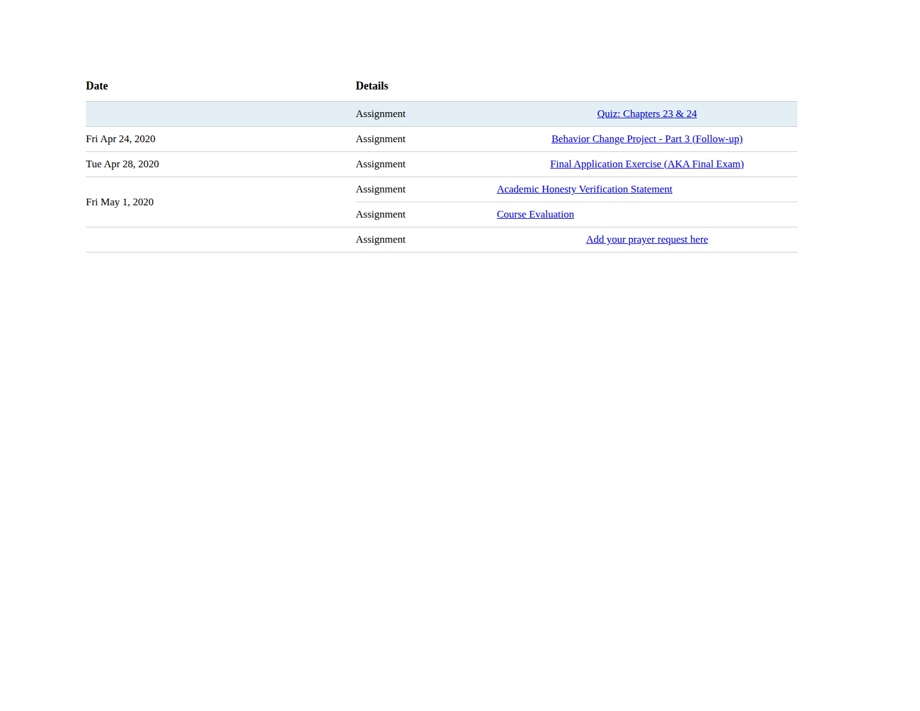| Date | Details |
| --- | --- |
| | / Assignment / Quiz: Chapters 23 & 24 / |
| Fri Apr 24, 2020 | / Assignment / Behavior Change Project - Part 3 (Follow-up) / |
| Tue Apr 28, 2020 | / Assignment / Final Application Exercise (AKA Final Exam) / |
| Fri May 1, 2020 | / Assignment / Academic Honesty Verification Statement / / Assignment / Course Evaluation / |
| | / Assignment / Add your prayer request here / |